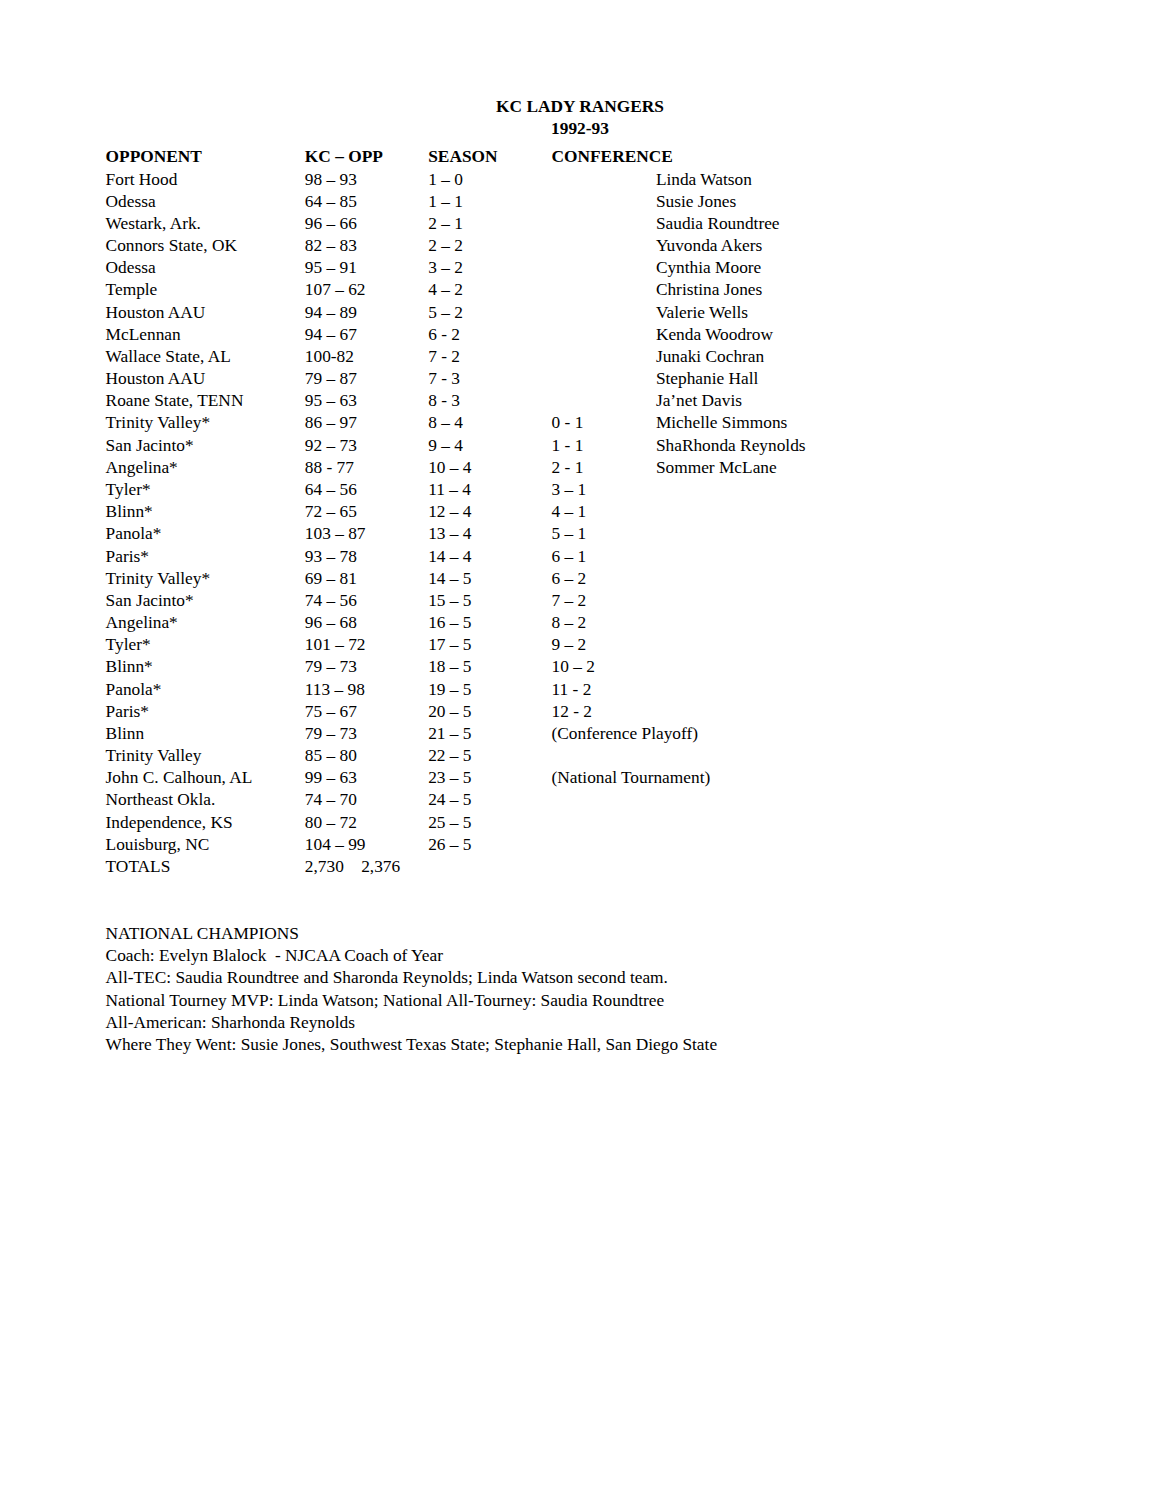KC LADY RANGERS
1992-93
| OPPONENT | KC – OPP | SEASON | CONFERENCE |
| --- | --- | --- | --- |
| Fort Hood | 98 – 93 | 1 – 0 | | Linda Watson |
| Odessa | 64 – 85 | 1 – 1 | | Susie Jones |
| Westark, Ark. | 96 – 66 | 2 – 1 | | Saudia Roundtree |
| Connors State, OK | 82 – 83 | 2 – 2 | | Yuvonda Akers |
| Odessa | 95 – 91 | 3 – 2 | | Cynthia Moore |
| Temple | 107 – 62 | 4 – 2 | | Christina Jones |
| Houston AAU | 94 – 89 | 5 – 2 | | Valerie Wells |
| McLennan | 94 – 67 | 6 - 2 | | Kenda Woodrow |
| Wallace State, AL | 100-82 | 7 - 2 | | Junaki Cochran |
| Houston AAU | 79 – 87 | 7 - 3 | | Stephanie Hall |
| Roane State, TENN | 95 – 63 | 8 - 3 | | Ja’net Davis |
| Trinity Valley* | 86 – 97 | 8 – 4 | 0 - 1 | Michelle Simmons |
| San Jacinto* | 92 – 73 | 9 – 4 | 1 - 1 | ShaRhonda Reynolds |
| Angelina* | 88 - 77 | 10 – 4 | 2 - 1 | Sommer McLane |
| Tyler* | 64 – 56 | 11 – 4 | 3 – 1 | |
| Blinn* | 72 – 65 | 12 – 4 | 4 – 1 | |
| Panola* | 103 – 87 | 13 – 4 | 5 – 1 | |
| Paris* | 93 – 78 | 14 – 4 | 6 – 1 | |
| Trinity Valley* | 69 – 81 | 14 – 5 | 6 – 2 | |
| San Jacinto* | 74 – 56 | 15 – 5 | 7 – 2 | |
| Angelina* | 96 – 68 | 16 – 5 | 8 – 2 | |
| Tyler* | 101 – 72 | 17 – 5 | 9 – 2 | |
| Blinn* | 79 – 73 | 18 – 5 | 10 – 2 | |
| Panola* | 113 – 98 | 19 – 5 | 11 - 2 | |
| Paris* | 75 – 67 | 20 – 5 | 12 - 2 | |
| Blinn | 79 – 73 | 21 – 5 | (Conference Playoff) |
| Trinity Valley | 85 – 80 | 22 – 5 | | |
| John C. Calhoun, AL | 99 – 63 | 23 – 5 | (National Tournament) |
| Northeast Okla. | 74 – 70 | 24 – 5 | | |
| Independence, KS | 80 – 72 | 25 – 5 | | |
| Louisburg, NC | 104 – 99 | 26 – 5 | | |
| TOTALS | 2,730 2,376 | | | |
NATIONAL CHAMPIONS
Coach: Evelyn Blalock - NJCAA Coach of Year
All-TEC: Saudia Roundtree and Sharonda Reynolds; Linda Watson second team.
National Tourney MVP: Linda Watson; National All-Tourney: Saudia Roundtree
All-American: Sharhonda Reynolds
Where They Went: Susie Jones, Southwest Texas State; Stephanie Hall, San Diego State